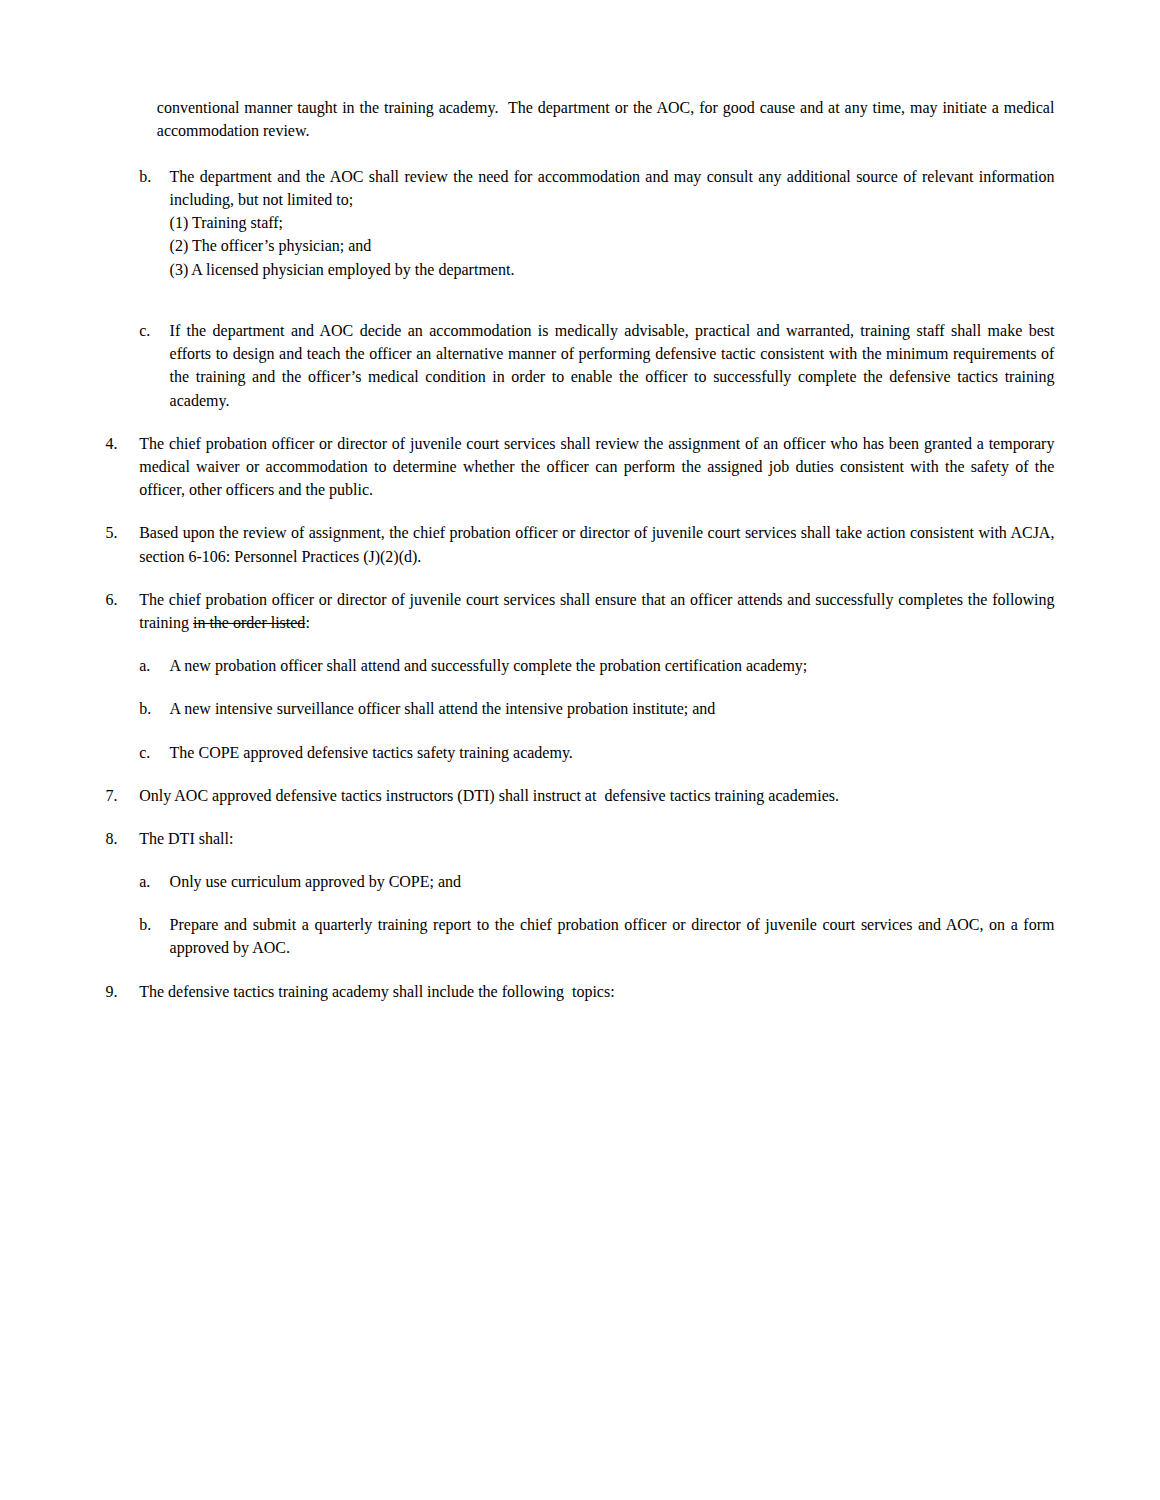conventional manner taught in the training academy. The department or the AOC, for good cause and at any time, may initiate a medical accommodation review.
b.
The department and the AOC shall review the need for accommodation and may consult any additional source of relevant information including, but not limited to;
(1) Training staff;
(2) The officer’s physician; and
(3) A licensed physician employed by the department.
c.
If the department and AOC decide an accommodation is medically advisable, practical and warranted, training staff shall make best efforts to design and teach the officer an alternative manner of performing defensive tactic consistent with the minimum requirements of the training and the officer’s medical condition in order to enable the officer to successfully complete the defensive tactics training academy.
4.
The chief probation officer or director of juvenile court services shall review the assignment of an officer who has been granted a temporary medical waiver or accommodation to determine whether the officer can perform the assigned job duties consistent with the safety of the officer, other officers and the public.
5.
Based upon the review of assignment, the chief probation officer or director of juvenile court services shall take action consistent with ACJA, section 6-106: Personnel Practices (J)(2)(d).
6.
The chief probation officer or director of juvenile court services shall ensure that an officer attends and successfully completes the following training in the order listed:
a.
A new probation officer shall attend and successfully complete the probation certification academy;
b.
A new intensive surveillance officer shall attend the intensive probation institute; and
c.
The COPE approved defensive tactics safety training academy.
7.
Only AOC approved defensive tactics instructors (DTI) shall instruct at defensive tactics training academies.
8.
The DTI shall:
a.
Only use curriculum approved by COPE; and
b.
Prepare and submit a quarterly training report to the chief probation officer or director of juvenile court services and AOC, on a form approved by AOC.
9.
The defensive tactics training academy shall include the following topics: